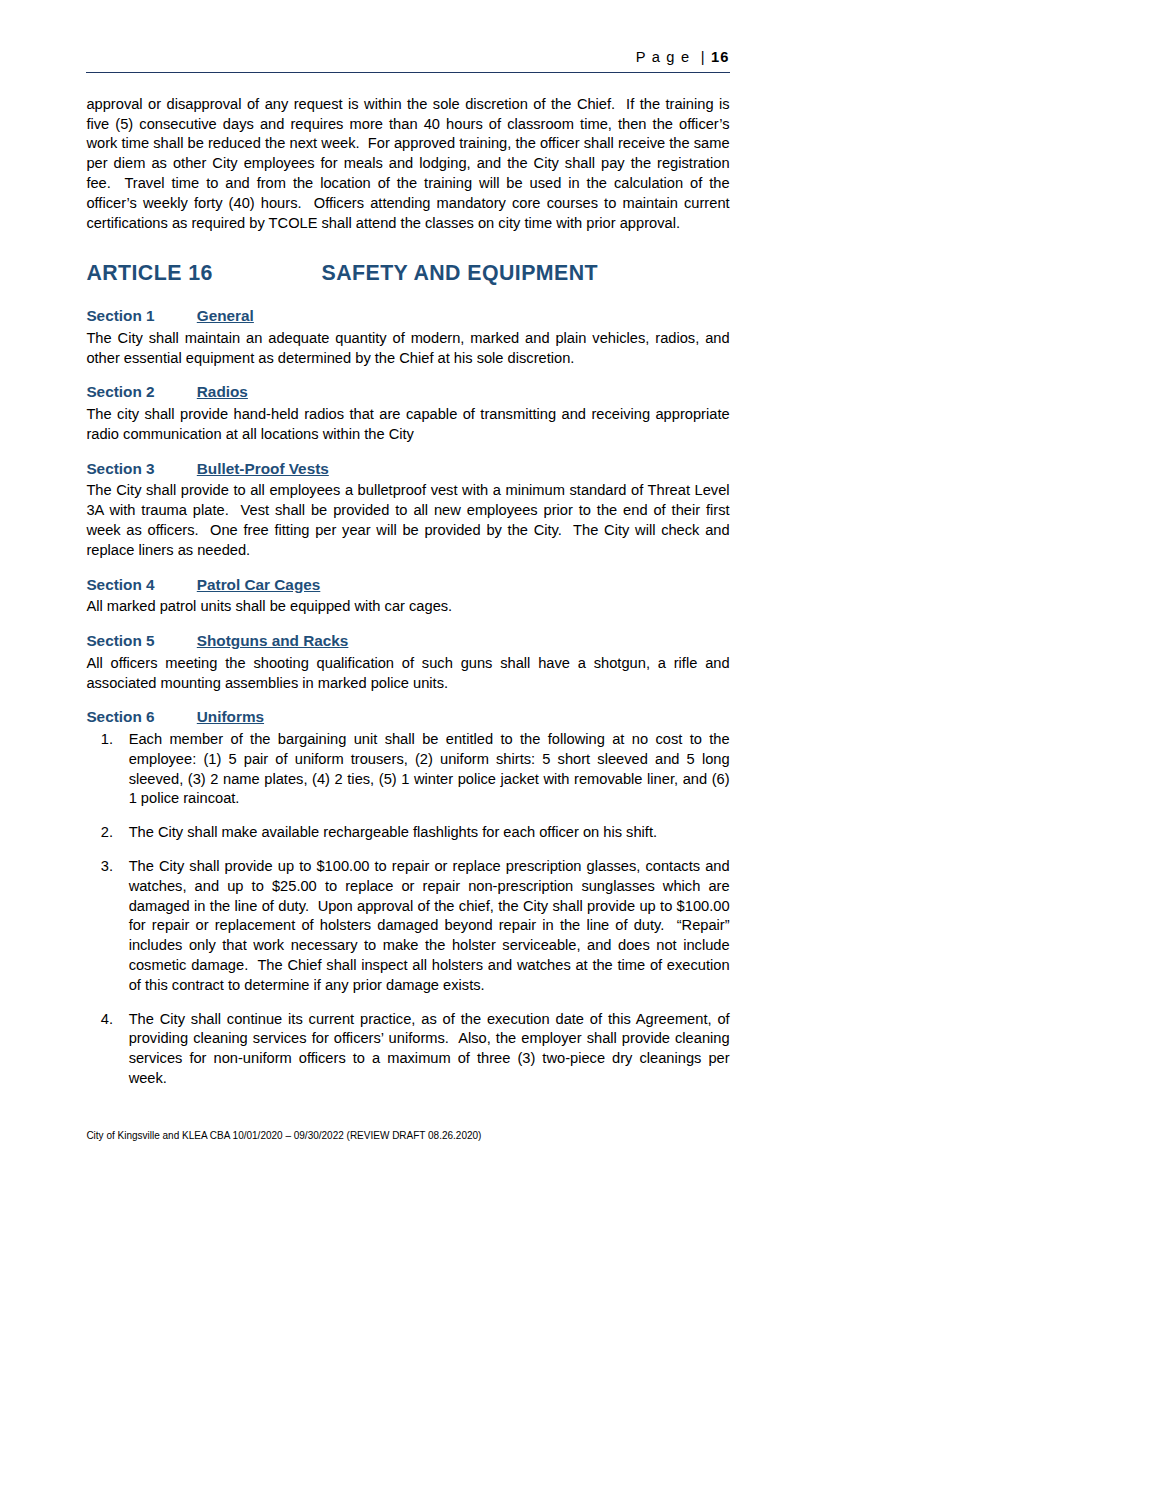P a g e | 16
approval or disapproval of any request is within the sole discretion of the Chief. If the training is five (5) consecutive days and requires more than 40 hours of classroom time, then the officer’s work time shall be reduced the next week. For approved training, the officer shall receive the same per diem as other City employees for meals and lodging, and the City shall pay the registration fee. Travel time to and from the location of the training will be used in the calculation of the officer’s weekly forty (40) hours. Officers attending mandatory core courses to maintain current certifications as required by TCOLE shall attend the classes on city time with prior approval.
ARTICLE 16 SAFETY AND EQUIPMENT
Section 1 General
The City shall maintain an adequate quantity of modern, marked and plain vehicles, radios, and other essential equipment as determined by the Chief at his sole discretion.
Section 2 Radios
The city shall provide hand-held radios that are capable of transmitting and receiving appropriate radio communication at all locations within the City
Section 3 Bullet-Proof Vests
The City shall provide to all employees a bulletproof vest with a minimum standard of Threat Level 3A with trauma plate. Vest shall be provided to all new employees prior to the end of their first week as officers. One free fitting per year will be provided by the City. The City will check and replace liners as needed.
Section 4 Patrol Car Cages
All marked patrol units shall be equipped with car cages.
Section 5 Shotguns and Racks
All officers meeting the shooting qualification of such guns shall have a shotgun, a rifle and associated mounting assemblies in marked police units.
Section 6 Uniforms
Each member of the bargaining unit shall be entitled to the following at no cost to the employee: (1) 5 pair of uniform trousers, (2) uniform shirts: 5 short sleeved and 5 long sleeved, (3) 2 name plates, (4) 2 ties, (5) 1 winter police jacket with removable liner, and (6) 1 police raincoat.
The City shall make available rechargeable flashlights for each officer on his shift.
The City shall provide up to $100.00 to repair or replace prescription glasses, contacts and watches, and up to $25.00 to replace or repair non-prescription sunglasses which are damaged in the line of duty. Upon approval of the chief, the City shall provide up to $100.00 for repair or replacement of holsters damaged beyond repair in the line of duty. “Repair” includes only that work necessary to make the holster serviceable, and does not include cosmetic damage. The Chief shall inspect all holsters and watches at the time of execution of this contract to determine if any prior damage exists.
The City shall continue its current practice, as of the execution date of this Agreement, of providing cleaning services for officers’ uniforms. Also, the employer shall provide cleaning services for non-uniform officers to a maximum of three (3) two-piece dry cleanings per week.
City of Kingsville and KLEA CBA 10/01/2020 – 09/30/2022 (REVIEW DRAFT 08.26.2020)